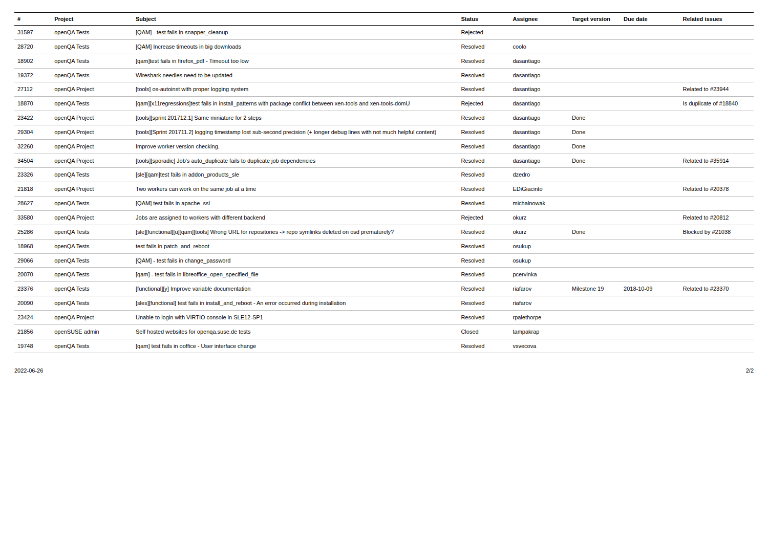| # | Project | Subject | Status | Assignee | Target version | Due date | Related issues |
| --- | --- | --- | --- | --- | --- | --- | --- |
| 31597 | openQA Tests | [QAM] - test fails in snapper_cleanup | Rejected | | | | |
| 28720 | openQA Tests | [QAM] Increase timeouts in big downloads | Resolved | coolo | | | |
| 18902 | openQA Tests | [qam]test fails in firefox_pdf - Timeout too low | Resolved | dasantiago | | | |
| 19372 | openQA Tests | Wireshark needles need to be updated | Resolved | dasantiago | | | |
| 27112 | openQA Project | [tools] os-autoinst with proper logging system | Resolved | dasantiago | | | Related to #23944 |
| 18870 | openQA Tests | [qam][x11regressions]test fails in install_patterns with package conflict between xen-tools and xen-tools-domU | Rejected | dasantiago | | | Is duplicate of #18840 |
| 23422 | openQA Project | [tools][sprint 201712.1] Same miniature for 2 steps | Resolved | dasantiago | Done | | |
| 29304 | openQA Project | [tools][Sprint 201711.2] logging timestamp lost sub-second precision (+ longer debug lines with not much helpful content) | Resolved | dasantiago | Done | | |
| 32260 | openQA Project | Improve worker version checking. | Resolved | dasantiago | Done | | |
| 34504 | openQA Project | [tools][sporadic] Job's auto_duplicate fails to duplicate job dependencies | Resolved | dasantiago | Done | | Related to #35914 |
| 23326 | openQA Tests | [sle][qam]test fails in addon_products_sle | Resolved | dzedro | | | |
| 21818 | openQA Project | Two workers can work on the same job at a time | Resolved | EDiGiacinto | | | Related to #20378 |
| 28627 | openQA Tests | [QAM] test fails in apache_ssl | Resolved | michalnowak | | | |
| 33580 | openQA Project | Jobs are assigned to workers with different backend | Rejected | okurz | | | Related to #20812 |
| 25286 | openQA Tests | [sle][functional][u][qam][tools] Wrong URL for repositories -> repo symlinks deleted on osd prematurely? | Resolved | okurz | Done | | Blocked by #21038 |
| 18968 | openQA Tests | test fails in patch_and_reboot | Resolved | osukup | | | |
| 29066 | openQA Tests | [QAM] - test fails in change_password | Resolved | osukup | | | |
| 20070 | openQA Tests | [qam] - test fails in libreoffice_open_specified_file | Resolved | pcervinka | | | |
| 23376 | openQA Tests | [functional][y] Improve variable documentation | Resolved | riafarov | Milestone 19 | 2018-10-09 | Related to #23370 |
| 20090 | openQA Tests | [sles][functional] test fails in install_and_reboot - An error occurred during installation | Resolved | riafarov | | | |
| 23424 | openQA Project | Unable to login with VIRTIO console in SLE12-SP1 | Resolved | rpalethorpe | | | |
| 21856 | openSUSE admin | Self hosted websites for openqa.suse.de tests | Closed | tampakrap | | | |
| 19748 | openQA Tests | [qam] test fails in ooffice - User interface change | Resolved | vsvecova | | | |
2022-06-26 2/2